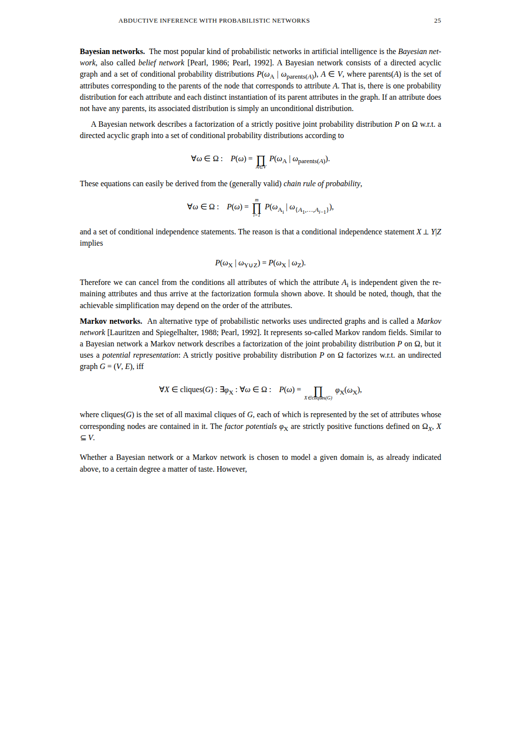ABDUCTIVE INFERENCE WITH PROBABILISTIC NETWORKS 25
Bayesian networks. The most popular kind of probabilistic networks in artificial intelligence is the Bayesian network, also called belief network [Pearl, 1986; Pearl, 1992]. A Bayesian network consists of a directed acyclic graph and a set of conditional probability distributions P(ωA | ωparents(A)), A ∈ V, where parents(A) is the set of attributes corresponding to the parents of the node that corresponds to attribute A. That is, there is one probability distribution for each attribute and each distinct instantiation of its parent attributes in the graph. If an attribute does not have any parents, its associated distribution is simply an unconditional distribution.
A Bayesian network describes a factorization of a strictly positive joint probability distribution P on Ω w.r.t. a directed acyclic graph into a set of conditional probability distributions according to
∀ω ∈ Ω : P(ω) = ∏A∈V P(ωA | ωparents(A)).
These equations can easily be derived from the (generally valid) chain rule of probability,
∀ω ∈ Ω : P(ω) = m∏i=1 P(ωAi | ω{A1,…,Ai−1}),
and a set of conditional independence statements. The reason is that a conditional independence statement X ⟂ Y|Z implies
P(ωX | ωY∪Z) = P(ωX | ωZ).
Therefore we can cancel from the conditions all attributes of which the attribute Ai is independent given the remaining attributes and thus arrive at the factorization formula shown above. It should be noted, though, that the achievable simplification may depend on the order of the attributes.
Markov networks. An alternative type of probabilistic networks uses undirected graphs and is called a Markov network [Lauritzen and Spiegelhalter, 1988; Pearl, 1992]. It represents so-called Markov random fields. Similar to a Bayesian network a Markov network describes a factorization of the joint probability distribution P on Ω, but it uses a potential representation: A strictly positive probability distribution P on Ω factorizes w.r.t. an undirected graph G = (V, E), iff
∀X ∈ cliques(G) : ∃φX : ∀ω ∈ Ω : P(ω) = ∏X∈cliques(G) φX(ωX),
where cliques(G) is the set of all maximal cliques of G, each of which is represented by the set of attributes whose corresponding nodes are contained in it. The factor potentials φX are strictly positive functions defined on ΩX, X ⊆ V.
Whether a Bayesian network or a Markov network is chosen to model a given domain is, as already indicated above, to a certain degree a matter of taste. However,